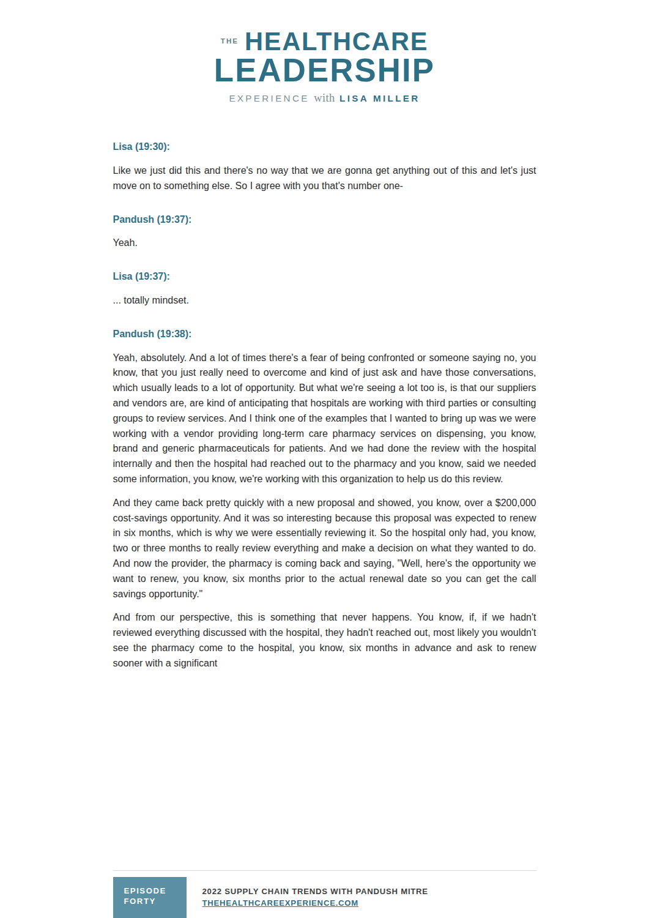THE HEALTHCARE
LEADERSHIP
EXPERIENCE with LISA MILLER
Lisa (19:30):
Like we just did this and there's no way that we are gonna get anything out of this and let's just move on to something else. So I agree with you that's number one-
Pandush (19:37):
Yeah.
Lisa (19:37):
... totally mindset.
Pandush (19:38):
Yeah, absolutely. And a lot of times there's a fear of being confronted or someone saying no, you know, that you just really need to overcome and kind of just ask and have those conversations, which usually leads to a lot of opportunity. But what we're seeing a lot too is, is that our suppliers and vendors are, are kind of anticipating that hospitals are working with third parties or consulting groups to review services. And I think one of the examples that I wanted to bring up was we were working with a vendor providing long-term care pharmacy services on dispensing, you know, brand and generic pharmaceuticals for patients. And we had done the review with the hospital internally and then the hospital had reached out to the pharmacy and you know, said we needed some information, you know, we're working with this organization to help us do this review.
And they came back pretty quickly with a new proposal and showed, you know, over a $200,000 cost-savings opportunity. And it was so interesting because this proposal was expected to renew in six months, which is why we were essentially reviewing it. So the hospital only had, you know, two or three months to really review everything and make a decision on what they wanted to do. And now the provider, the pharmacy is coming back and saying, "Well, here's the opportunity we want to renew, you know, six months prior to the actual renewal date so you can get the call savings opportunity."
And from our perspective, this is something that never happens. You know, if, if we hadn't reviewed everything discussed with the hospital, they hadn't reached out, most likely you wouldn't see the pharmacy come to the hospital, you know, six months in advance and ask to renew sooner with a significant
EPISODE
FORTY
2022 Supply Chain Trends with Pandush Mitre THEHEALTHCAREEXPERIENCE.COM